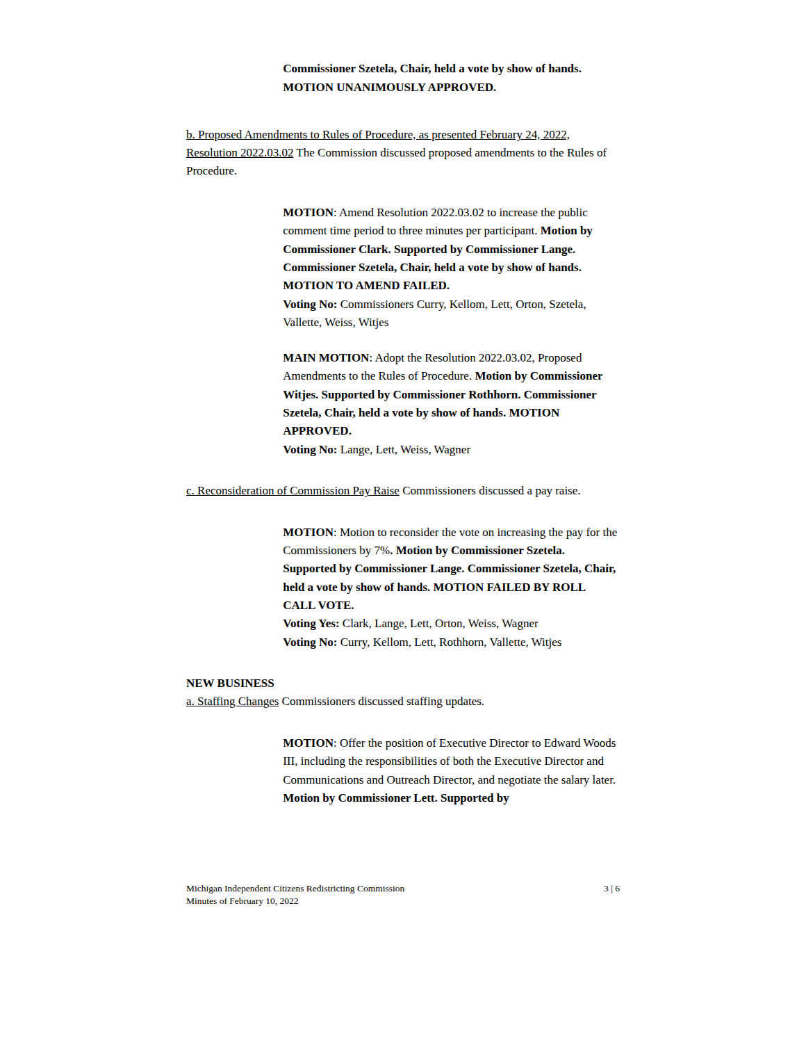Commissioner Szetela, Chair, held a vote by show of hands.
MOTION UNANIMOUSLY APPROVED.
b. Proposed Amendments to Rules of Procedure, as presented February 24, 2022, Resolution 2022.03.02 The Commission discussed proposed amendments to the Rules of Procedure.
MOTION: Amend Resolution 2022.03.02 to increase the public comment time period to three minutes per participant. Motion by Commissioner Clark. Supported by Commissioner Lange. Commissioner Szetela, Chair, held a vote by show of hands. MOTION TO AMEND FAILED.
Voting No: Commissioners Curry, Kellom, Lett, Orton, Szetela, Vallette, Weiss, Witjes
MAIN MOTION: Adopt the Resolution 2022.03.02, Proposed Amendments to the Rules of Procedure. Motion by Commissioner Witjes. Supported by Commissioner Rothhorn. Commissioner Szetela, Chair, held a vote by show of hands. MOTION APPROVED.
Voting No: Lange, Lett, Weiss, Wagner
c. Reconsideration of Commission Pay Raise Commissioners discussed a pay raise.
MOTION: Motion to reconsider the vote on increasing the pay for the Commissioners by 7%. Motion by Commissioner Szetela. Supported by Commissioner Lange. Commissioner Szetela, Chair, held a vote by show of hands. MOTION FAILED BY ROLL CALL VOTE.
Voting Yes: Clark, Lange, Lett, Orton, Weiss, Wagner
Voting No: Curry, Kellom, Lett, Rothhorn, Vallette, Witjes
NEW BUSINESS
a. Staffing Changes Commissioners discussed staffing updates.
MOTION: Offer the position of Executive Director to Edward Woods III, including the responsibilities of both the Executive Director and Communications and Outreach Director, and negotiate the salary later. Motion by Commissioner Lett. Supported by
Michigan Independent Citizens Redistricting Commission
3 | 6
Minutes of February 10, 2022